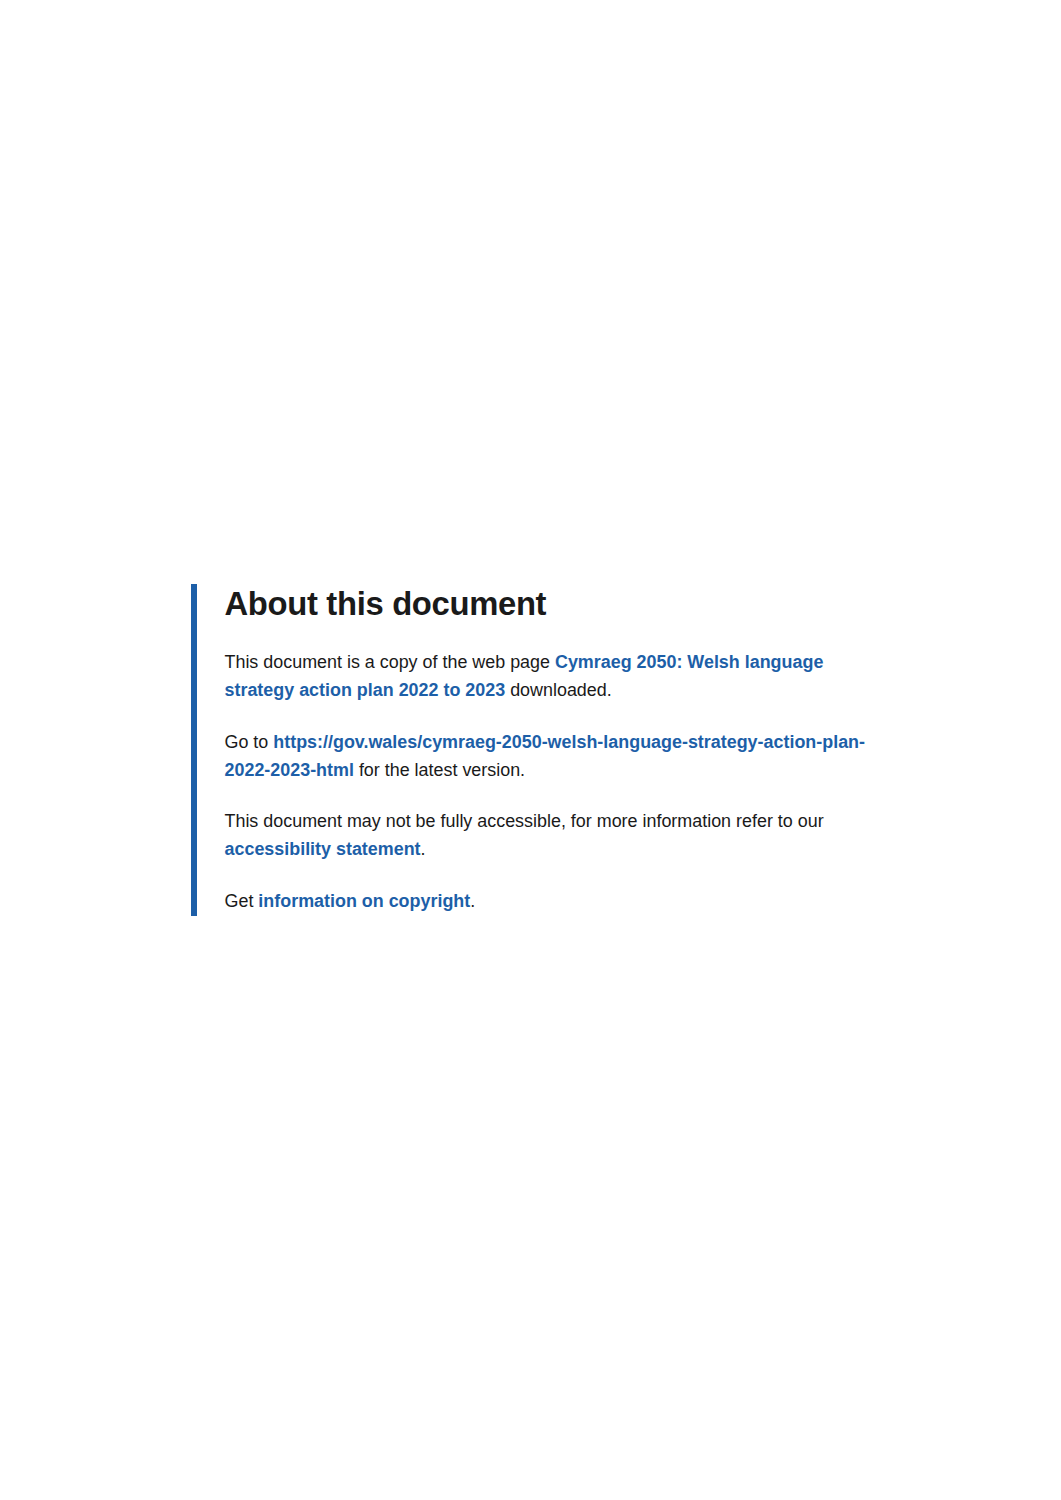About this document
This document is a copy of the web page Cymraeg 2050: Welsh language strategy action plan 2022 to 2023 downloaded.
Go to https://gov.wales/cymraeg-2050-welsh-language-strategy-action-plan-2022-2023-html for the latest version.
This document may not be fully accessible, for more information refer to our accessibility statement.
Get information on copyright.